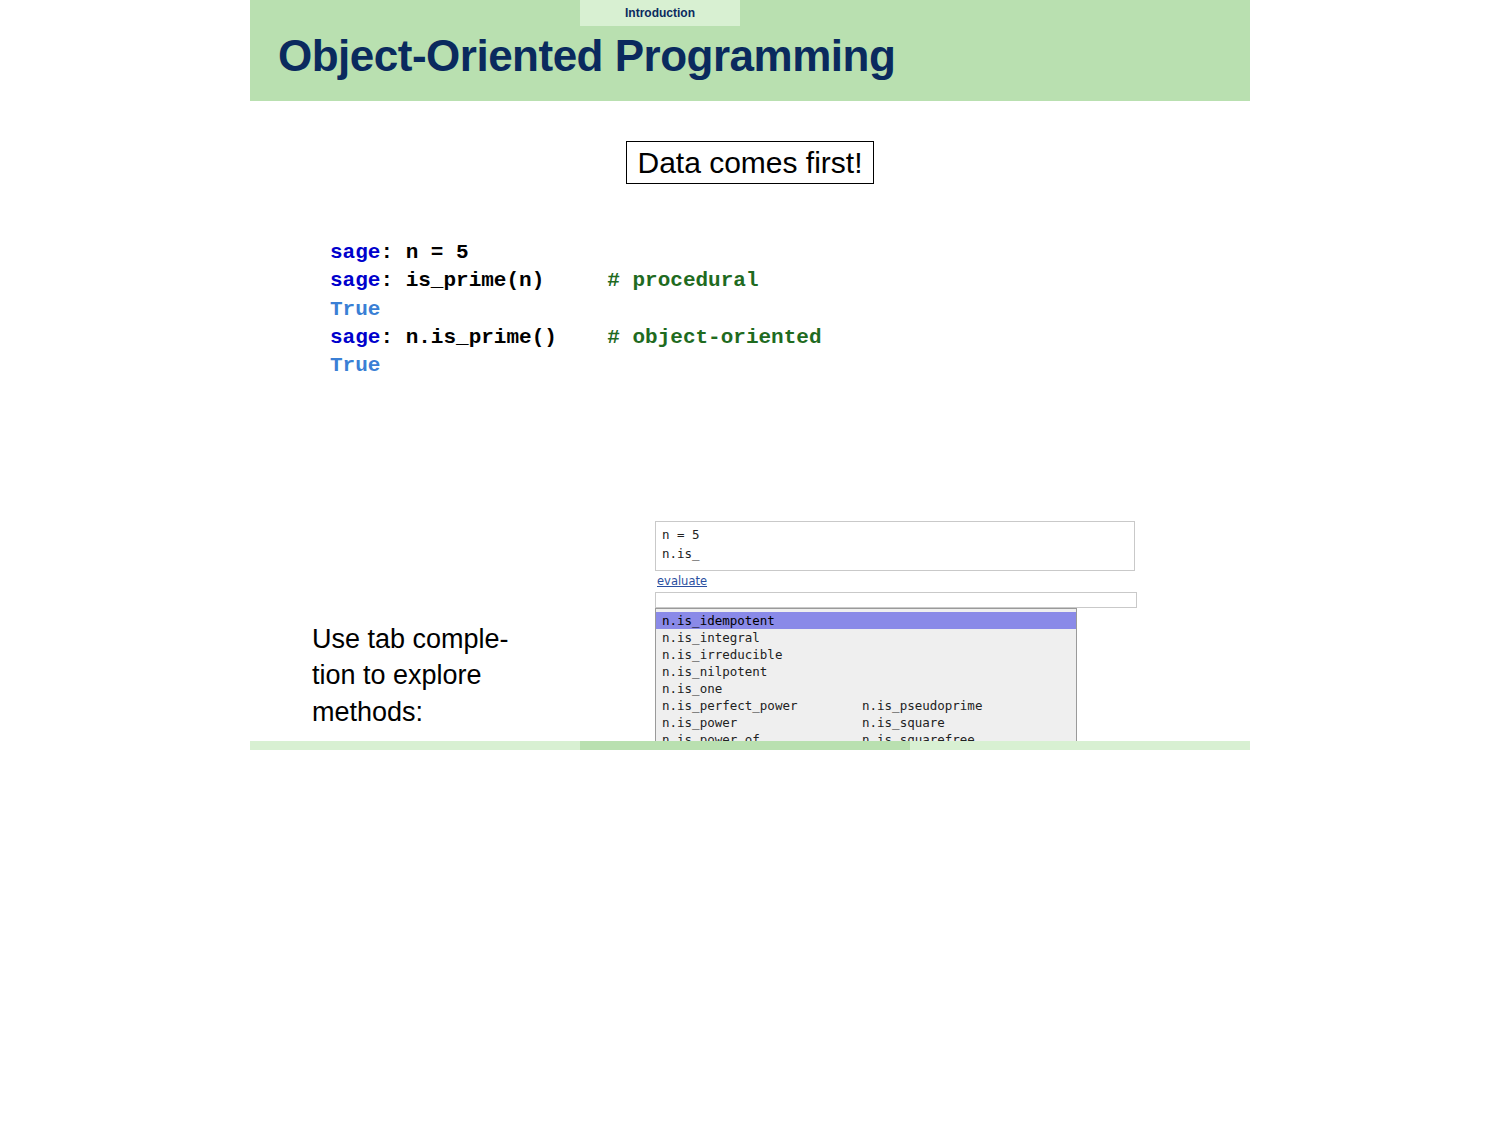Introduction
Object-Oriented Programming
Data comes first!
sage: n = 5
sage: is_prime(n)     # procedural
True
sage: n.is_prime()    # object-oriented
True
Use tab comple-
tion to explore
methods:
n = 5
n.is_
evaluate
n.is_idempotent
n.is_integral
n.is_irreducible
n.is_nilpotent
n.is_one
n.is_perfect_powern.is_pseudoprime
n.is_powern.is_square
n.is_power_ofn.is_squarefree
n.is_primen.is_unit
n.is_prime_powern.is_zero
Volker Braun (DIAS)
Toric Geometry and String Theory
Munich 10 / 34